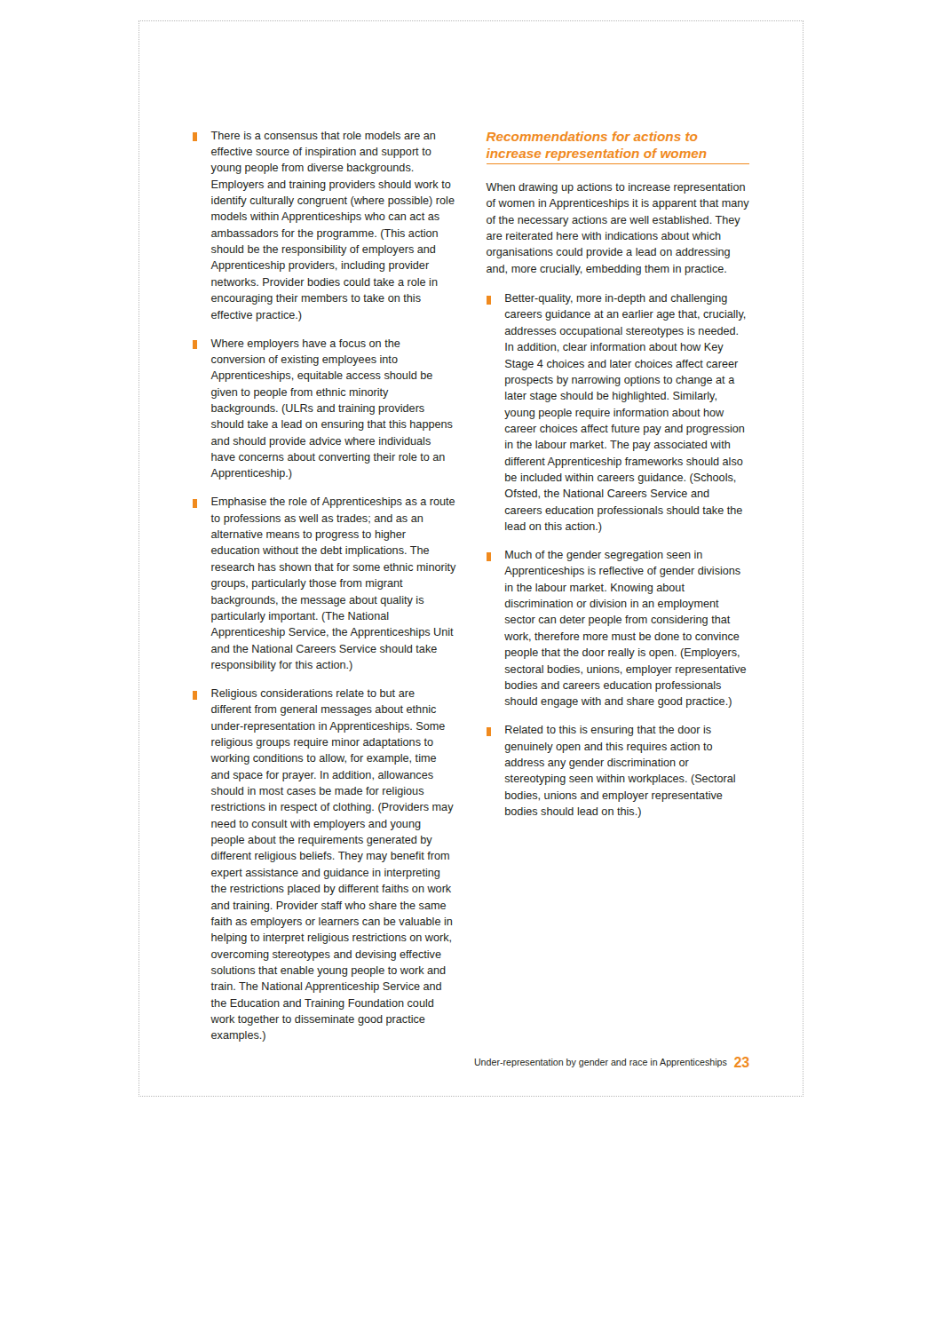There is a consensus that role models are an effective source of inspiration and support to young people from diverse backgrounds. Employers and training providers should work to identify culturally congruent (where possible) role models within Apprenticeships who can act as ambassadors for the programme. (This action should be the responsibility of employers and Apprenticeship providers, including provider networks. Provider bodies could take a role in encouraging their members to take on this effective practice.)
Where employers have a focus on the conversion of existing employees into Apprenticeships, equitable access should be given to people from ethnic minority backgrounds. (ULRs and training providers should take a lead on ensuring that this happens and should provide advice where individuals have concerns about converting their role to an Apprenticeship.)
Emphasise the role of Apprenticeships as a route to professions as well as trades; and as an alternative means to progress to higher education without the debt implications. The research has shown that for some ethnic minority groups, particularly those from migrant backgrounds, the message about quality is particularly important. (The National Apprenticeship Service, the Apprenticeships Unit and the National Careers Service should take responsibility for this action.)
Religious considerations relate to but are different from general messages about ethnic under-representation in Apprenticeships. Some religious groups require minor adaptations to working conditions to allow, for example, time and space for prayer. In addition, allowances should in most cases be made for religious restrictions in respect of clothing. (Providers may need to consult with employers and young people about the requirements generated by different religious beliefs. They may benefit from expert assistance and guidance in interpreting the restrictions placed by different faiths on work and training. Provider staff who share the same faith as employers or learners can be valuable in helping to interpret religious restrictions on work, overcoming stereotypes and devising effective solutions that enable young people to work and train. The National Apprenticeship Service and the Education and Training Foundation could work together to disseminate good practice examples.)
Recommendations for actions to
increase representation of women
When drawing up actions to increase representation of women in Apprenticeships it is apparent that many of the necessary actions are well established. They are reiterated here with indications about which organisations could provide a lead on addressing and, more crucially, embedding them in practice.
Better-quality, more in-depth and challenging careers guidance at an earlier age that, crucially, addresses occupational stereotypes is needed. In addition, clear information about how Key Stage 4 choices and later choices affect career prospects by narrowing options to change at a later stage should be highlighted. Similarly, young people require information about how career choices affect future pay and progression in the labour market. The pay associated with different Apprenticeship frameworks should also be included within careers guidance. (Schools, Ofsted, the National Careers Service and careers education professionals should take the lead on this action.)
Much of the gender segregation seen in Apprenticeships is reflective of gender divisions in the labour market. Knowing about discrimination or division in an employment sector can deter people from considering that work, therefore more must be done to convince people that the door really is open. (Employers, sectoral bodies, unions, employer representative bodies and careers education professionals should engage with and share good practice.)
Related to this is ensuring that the door is genuinely open and this requires action to address any gender discrimination or stereotyping seen within workplaces. (Sectoral bodies, unions and employer representative bodies should lead on this.)
Under-representation by gender and race in Apprenticeships23